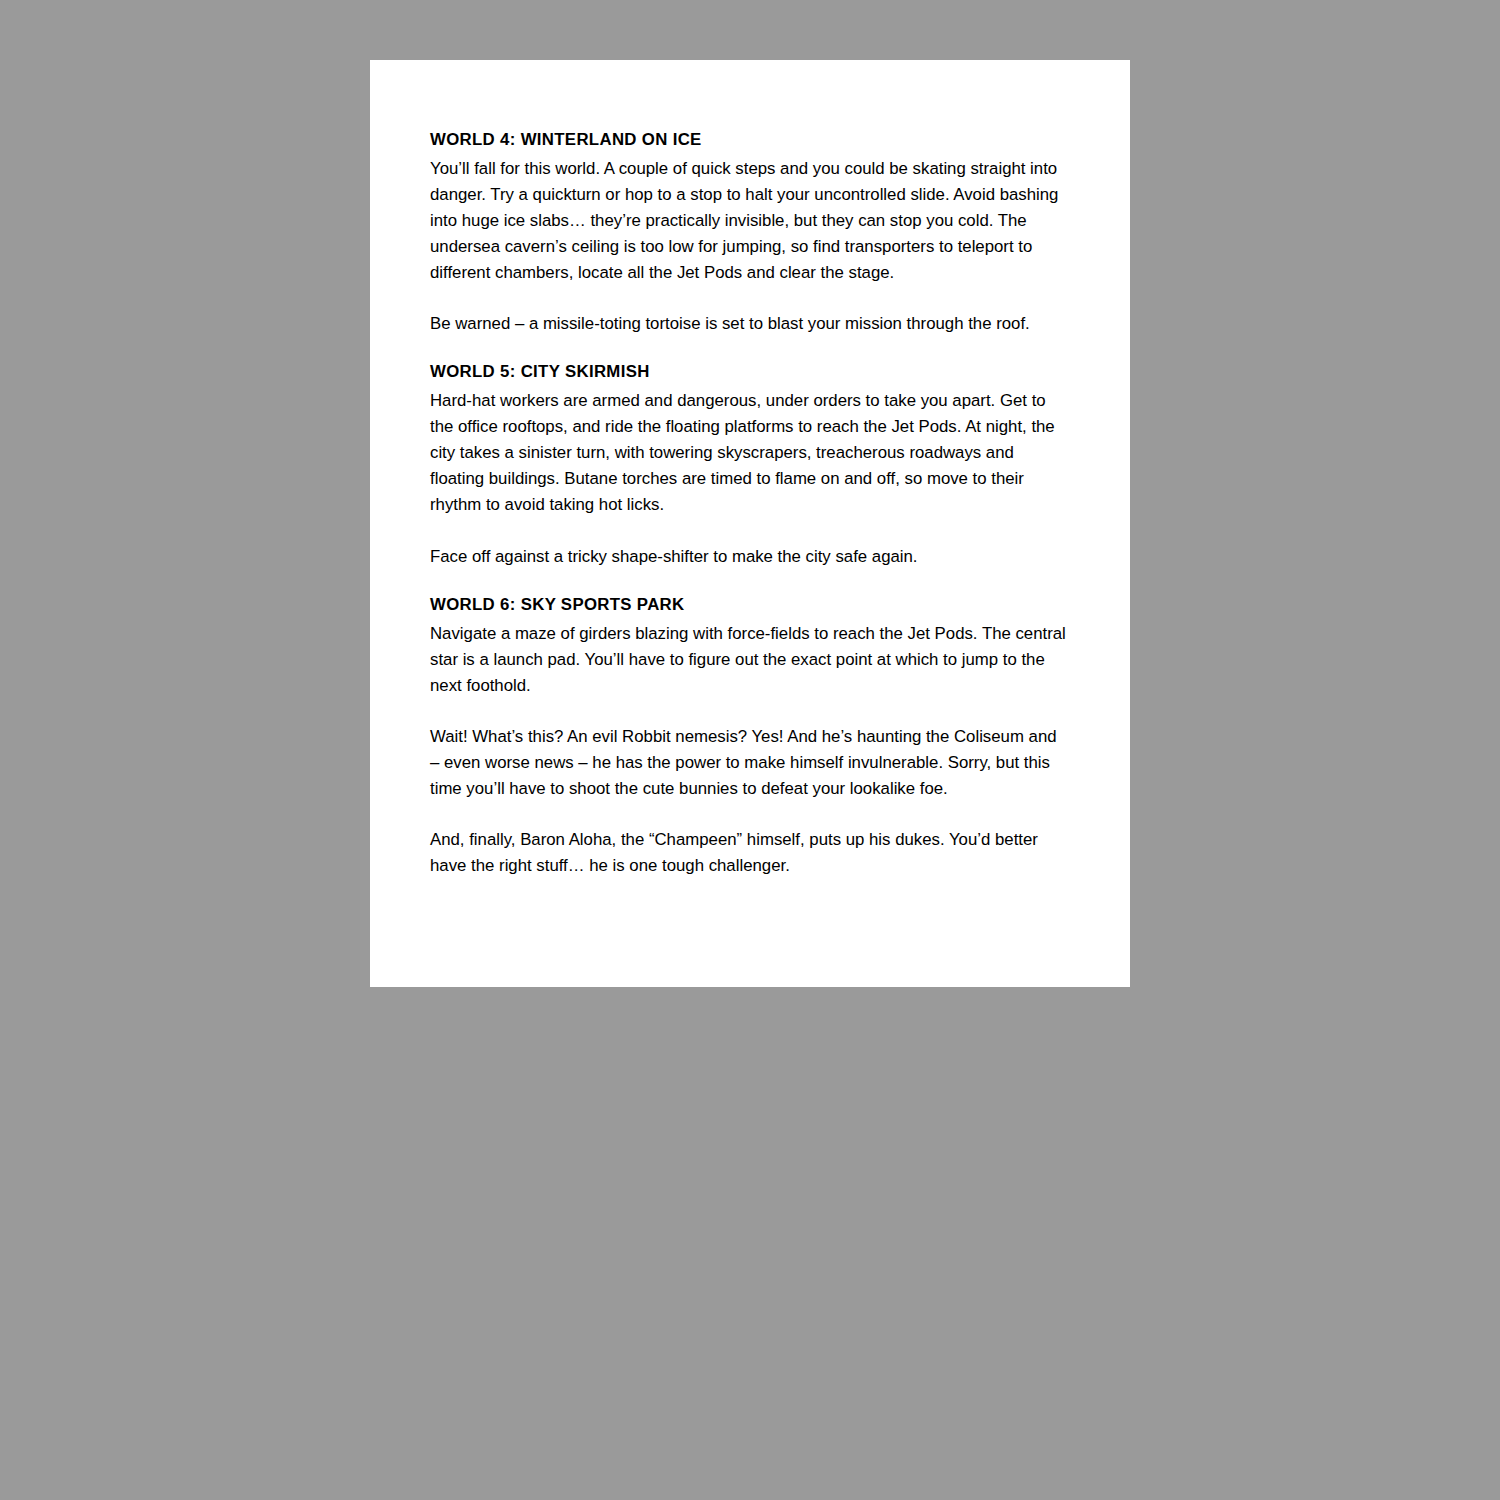World 4: Winterland on Ice
You’ll fall for this world. A couple of quick steps and you could be skating straight into danger. Try a quickturn or hop to a stop to halt your uncontrolled slide. Avoid bashing into huge ice slabs… they’re practically invisible, but they can stop you cold. The undersea cavern’s ceiling is too low for jumping, so find transporters to teleport to different chambers, locate all the Jet Pods and clear the stage.
Be warned – a missile-toting tortoise is set to blast your mission through the roof.
World 5: City Skirmish
Hard-hat workers are armed and dangerous, under orders to take you apart. Get to the office rooftops, and ride the floating platforms to reach the Jet Pods. At night, the city takes a sinister turn, with towering skyscrapers, treacherous roadways and floating buildings. Butane torches are timed to flame on and off, so move to their rhythm to avoid taking hot licks.
Face off against a tricky shape-shifter to make the city safe again.
World 6: Sky Sports Park
Navigate a maze of girders blazing with force-fields to reach the Jet Pods. The central star is a launch pad. You’ll have to figure out the exact point at which to jump to the next foothold.
Wait! What’s this? An evil Robbit nemesis? Yes! And he’s haunting the Coliseum and – even worse news – he has the power to make himself invulnerable. Sorry, but this time you’ll have to shoot the cute bunnies to defeat your lookalike foe.
And, finally, Baron Aloha, the “Champeen” himself, puts up his dukes. You’d better have the right stuff… he is one tough challenger.